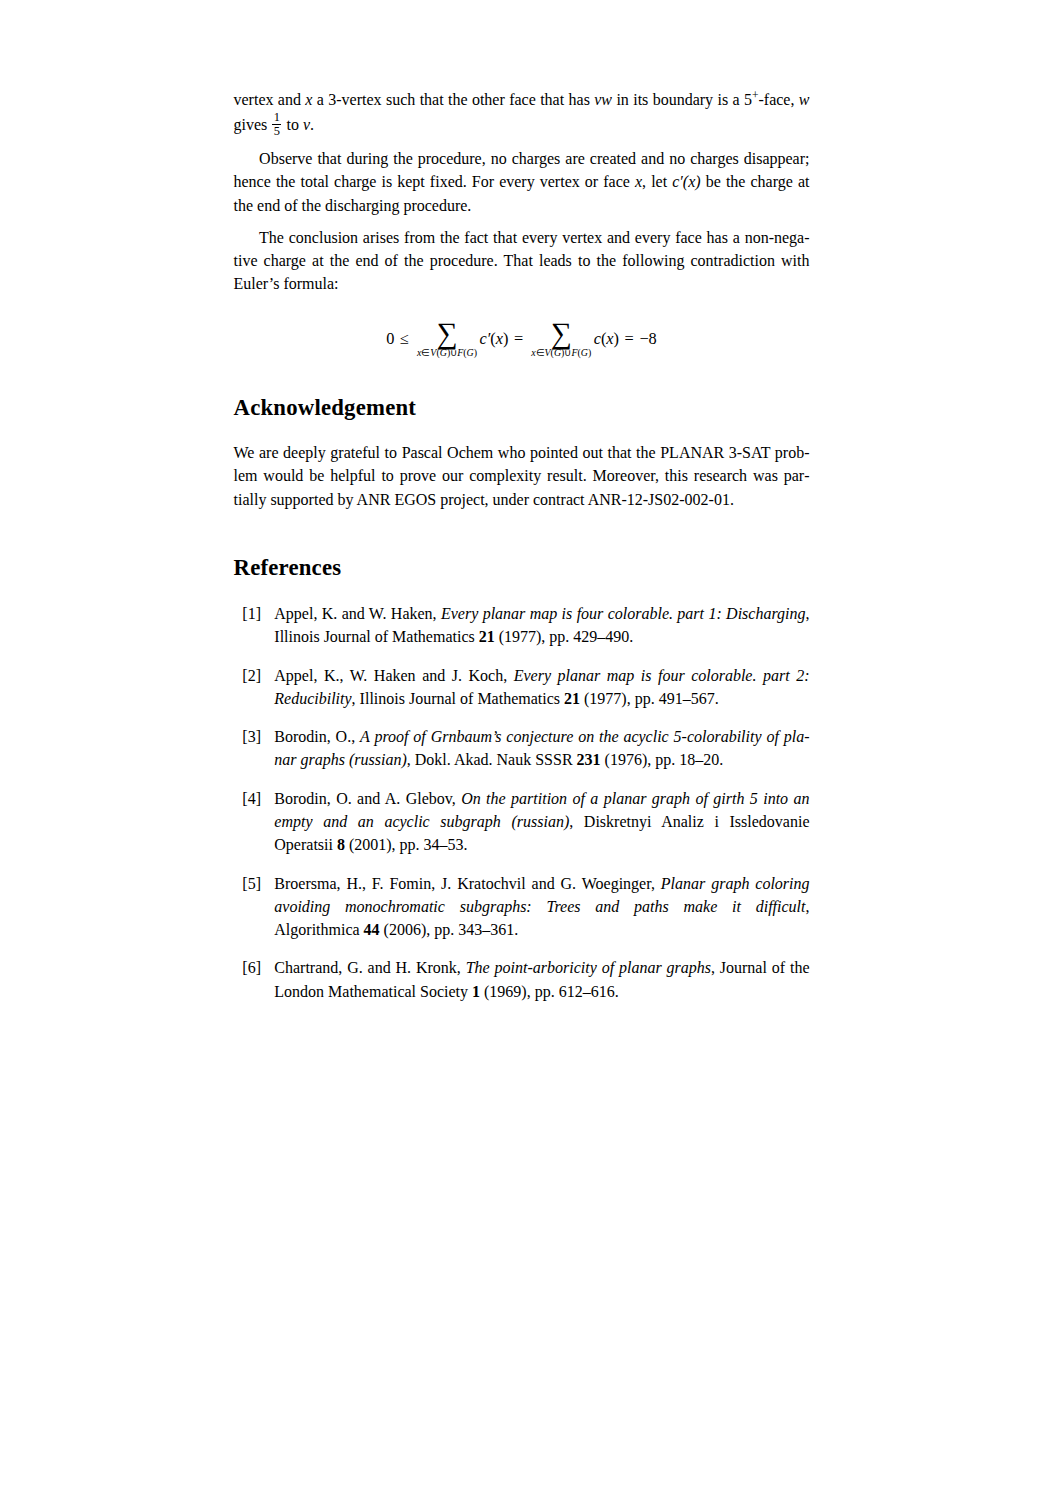vertex and x a 3-vertex such that the other face that has vw in its boundary is a 5+-face, w gives 15 to v.
Observe that during the procedure, no charges are created and no charges disappear; hence the total charge is kept fixed. For every vertex or face x, let c′(x) be the charge at the end of the discharging procedure.
The conclusion arises from the fact that every vertex and every face has a non-negative charge at the end of the procedure. That leads to the following contradiction with Euler’s formula:
0≤∑x∈V(G)∪F(G) c′(x)=∑x∈V(G)∪F(G) c(x)=−8
Acknowledgement
We are deeply grateful to Pascal Ochem who pointed out that the PLANAR 3-SAT problem would be helpful to prove our complexity result. Moreover, this research was partially supported by ANR EGOS project, under contract ANR-12-JS02-002-01.
References
Appel, K. and W. Haken, Every planar map is four colorable. part 1: Discharging, Illinois Journal of Mathematics 21 (1977), pp. 429–490.
Appel, K., W. Haken and J. Koch, Every planar map is four colorable. part 2: Reducibility, Illinois Journal of Mathematics 21 (1977), pp. 491–567.
Borodin, O., A proof of Grnbaum’s conjecture on the acyclic 5-colorability of planar graphs (russian), Dokl. Akad. Nauk SSSR 231 (1976), pp. 18–20.
Borodin, O. and A. Glebov, On the partition of a planar graph of girth 5 into an empty and an acyclic subgraph (russian), Diskretnyi Analiz i Issledovanie Operatsii 8 (2001), pp. 34–53.
Broersma, H., F. Fomin, J. Kratochvil and G. Woeginger, Planar graph coloring avoiding monochromatic subgraphs: Trees and paths make it difficult, Algorithmica 44 (2006), pp. 343–361.
Chartrand, G. and H. Kronk, The point-arboricity of planar graphs, Journal of the London Mathematical Society 1 (1969), pp. 612–616.